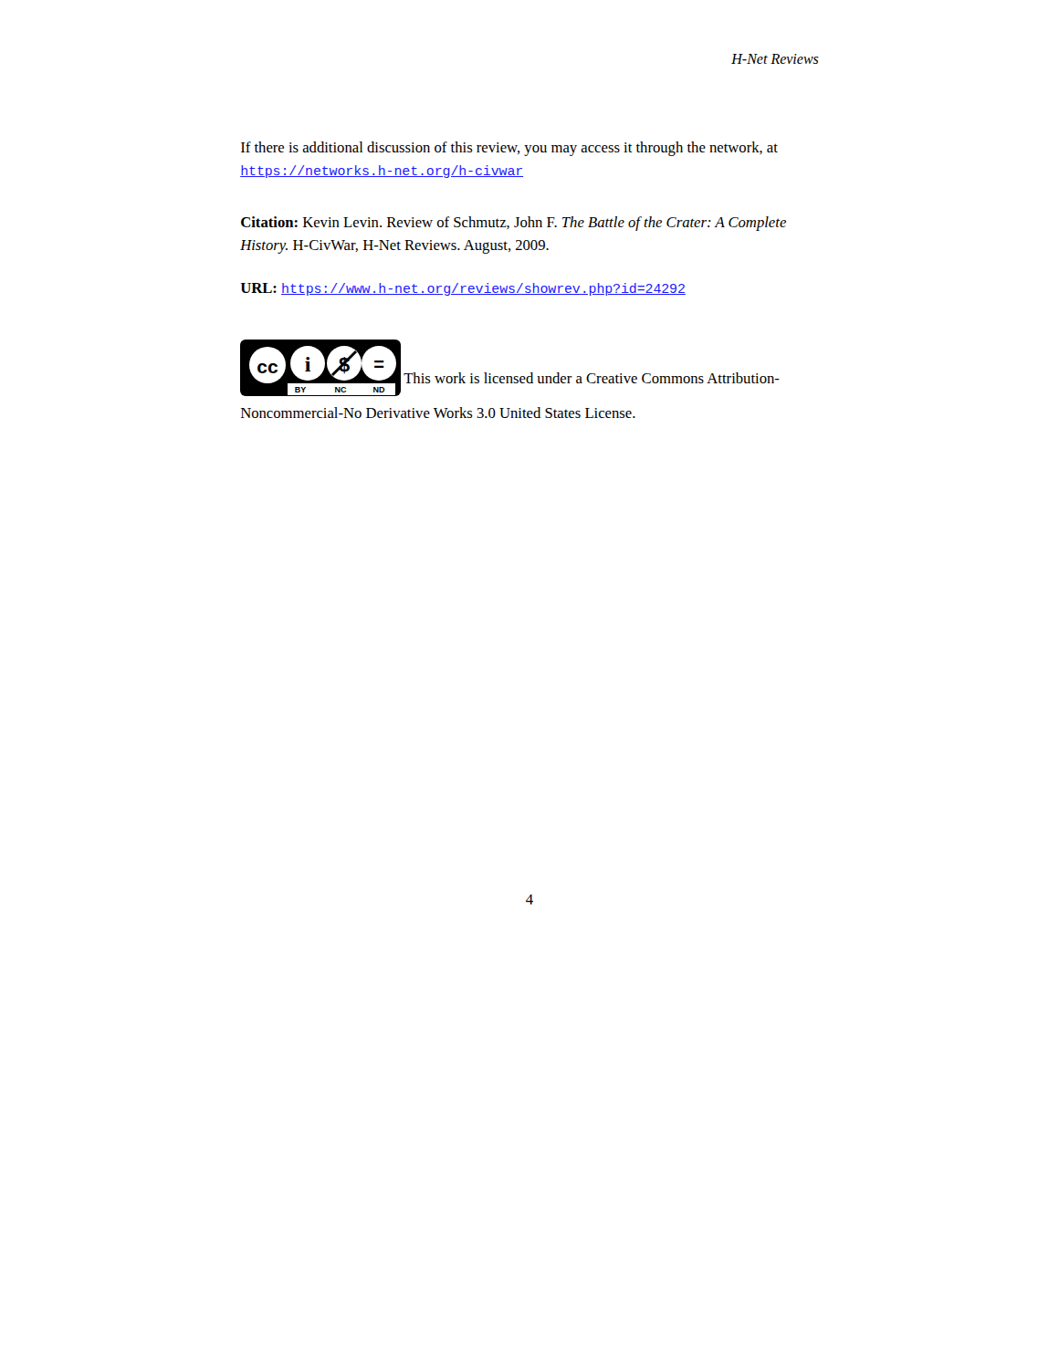H-Net Reviews
If there is additional discussion of this review, you may access it through the network, at
https://networks.h-net.org/h-civwar
Citation: Kevin Levin. Review of Schmutz, John F. The Battle of the Crater: A Complete History. H-CivWar, H-Net Reviews. August, 2009.
URL: https://www.h-net.org/reviews/showrev.php?id=24292
cc i $ = BY NC ND This work is licensed under a Creative Commons Attribution-Noncommercial-No Derivative Works 3.0 United States License.
4